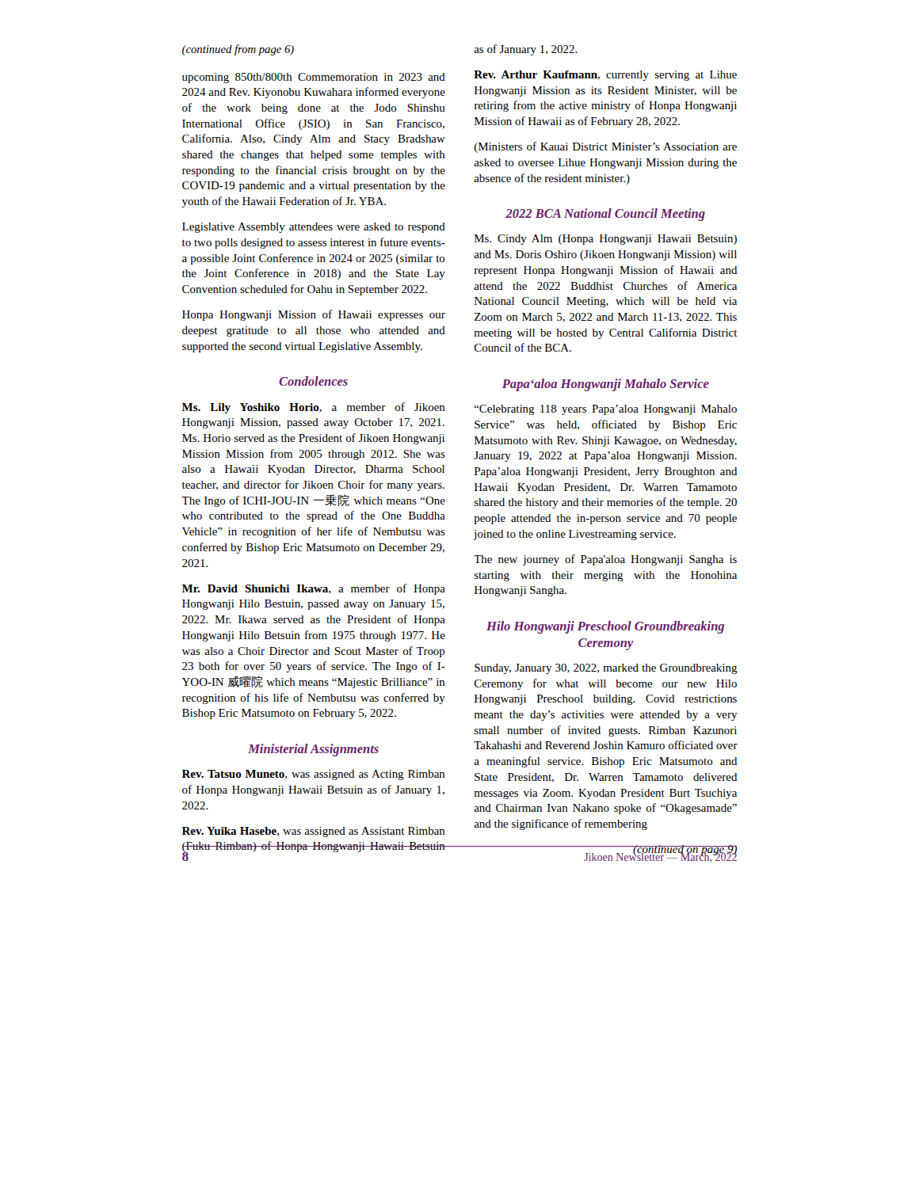(continued from page 6)
upcoming 850th/800th Commemoration in 2023 and 2024 and Rev. Kiyonobu Kuwahara informed everyone of the work being done at the Jodo Shinshu International Office (JSIO) in San Francisco, California. Also, Cindy Alm and Stacy Bradshaw shared the changes that helped some temples with responding to the financial crisis brought on by the COVID-19 pandemic and a virtual presentation by the youth of the Hawaii Federation of Jr. YBA.
Legislative Assembly attendees were asked to respond to two polls designed to assess interest in future events-a possible Joint Conference in 2024 or 2025 (similar to the Joint Conference in 2018) and the State Lay Convention scheduled for Oahu in September 2022.
Honpa Hongwanji Mission of Hawaii expresses our deepest gratitude to all those who attended and supported the second virtual Legislative Assembly.
Condolences
Ms. Lily Yoshiko Horio, a member of Jikoen Hongwanji Mission, passed away October 17, 2021. Ms. Horio served as the President of Jikoen Hongwanji Mission Mission from 2005 through 2012. She was also a Hawaii Kyodan Director, Dharma School teacher, and director for Jikoen Choir for many years. The Ingo of ICHI-JOU-IN 一乗院 which means “One who contributed to the spread of the One Buddha Vehicle” in recognition of her life of Nembutsu was conferred by Bishop Eric Matsumoto on December 29, 2021.
Mr. David Shunichi Ikawa, a member of Honpa Hongwanji Hilo Bestuin, passed away on January 15, 2022. Mr. Ikawa served as the President of Honpa Hongwanji Hilo Betsuin from 1975 through 1977. He was also a Choir Director and Scout Master of Troop 23 both for over 50 years of service. The Ingo of I-YOO-IN 威曜院 which means “Majestic Brilliance” in recognition of his life of Nembutsu was conferred by Bishop Eric Matsumoto on February 5, 2022.
Ministerial Assignments
Rev. Tatsuo Muneto, was assigned as Acting Rimban of Honpa Hongwanji Hawaii Betsuin as of January 1, 2022.
Rev. Yuika Hasebe, was assigned as Assistant Rimban (Fuku Rimban) of Honpa Hongwanji Hawaii Betsuin as of January 1, 2022.
Rev. Arthur Kaufmann, currently serving at Lihue Hongwanji Mission as its Resident Minister, will be retiring from the active ministry of Honpa Hongwanji Mission of Hawaii as of February 28, 2022.
(Ministers of Kauai District Minister’s Association are asked to oversee Lihue Hongwanji Mission during the absence of the resident minister.)
2022 BCA National Council Meeting
Ms. Cindy Alm (Honpa Hongwanji Hawaii Betsuin) and Ms. Doris Oshiro (Jikoen Hongwanji Mission) will represent Honpa Hongwanji Mission of Hawaii and attend the 2022 Buddhist Churches of America National Council Meeting, which will be held via Zoom on March 5, 2022 and March 11-13, 2022. This meeting will be hosted by Central California District Council of the BCA.
Papa‘aloa Hongwanji Mahalo Service
“Celebrating 118 years Papa’aloa Hongwanji Mahalo Service” was held, officiated by Bishop Eric Matsumoto with Rev. Shinji Kawagoe, on Wednesday, January 19, 2022 at Papa’aloa Hongwanji Mission. Papa’aloa Hongwanji President, Jerry Broughton and Hawaii Kyodan President, Dr. Warren Tamamoto shared the history and their memories of the temple. 20 people attended the in-person service and 70 people joined to the online Livestreaming service.
The new journey of Papa'aloa Hongwanji Sangha is starting with their merging with the Honohina Hongwanji Sangha.
Hilo Hongwanji Preschool Groundbreaking Ceremony
Sunday, January 30, 2022, marked the Groundbreaking Ceremony for what will become our new Hilo Hongwanji Preschool building. Covid restrictions meant the day’s activities were attended by a very small number of invited guests. Rimban Kazunori Takahashi and Reverend Joshin Kamuro officiated over a meaningful service. Bishop Eric Matsumoto and State President, Dr. Warren Tamamoto delivered messages via Zoom. Kyodan President Burt Tsuchiya and Chairman Ivan Nakano spoke of “Okagesamade” and the significance of remembering
(continued on page 9)
8 Jikoen Newsletter — March, 2022